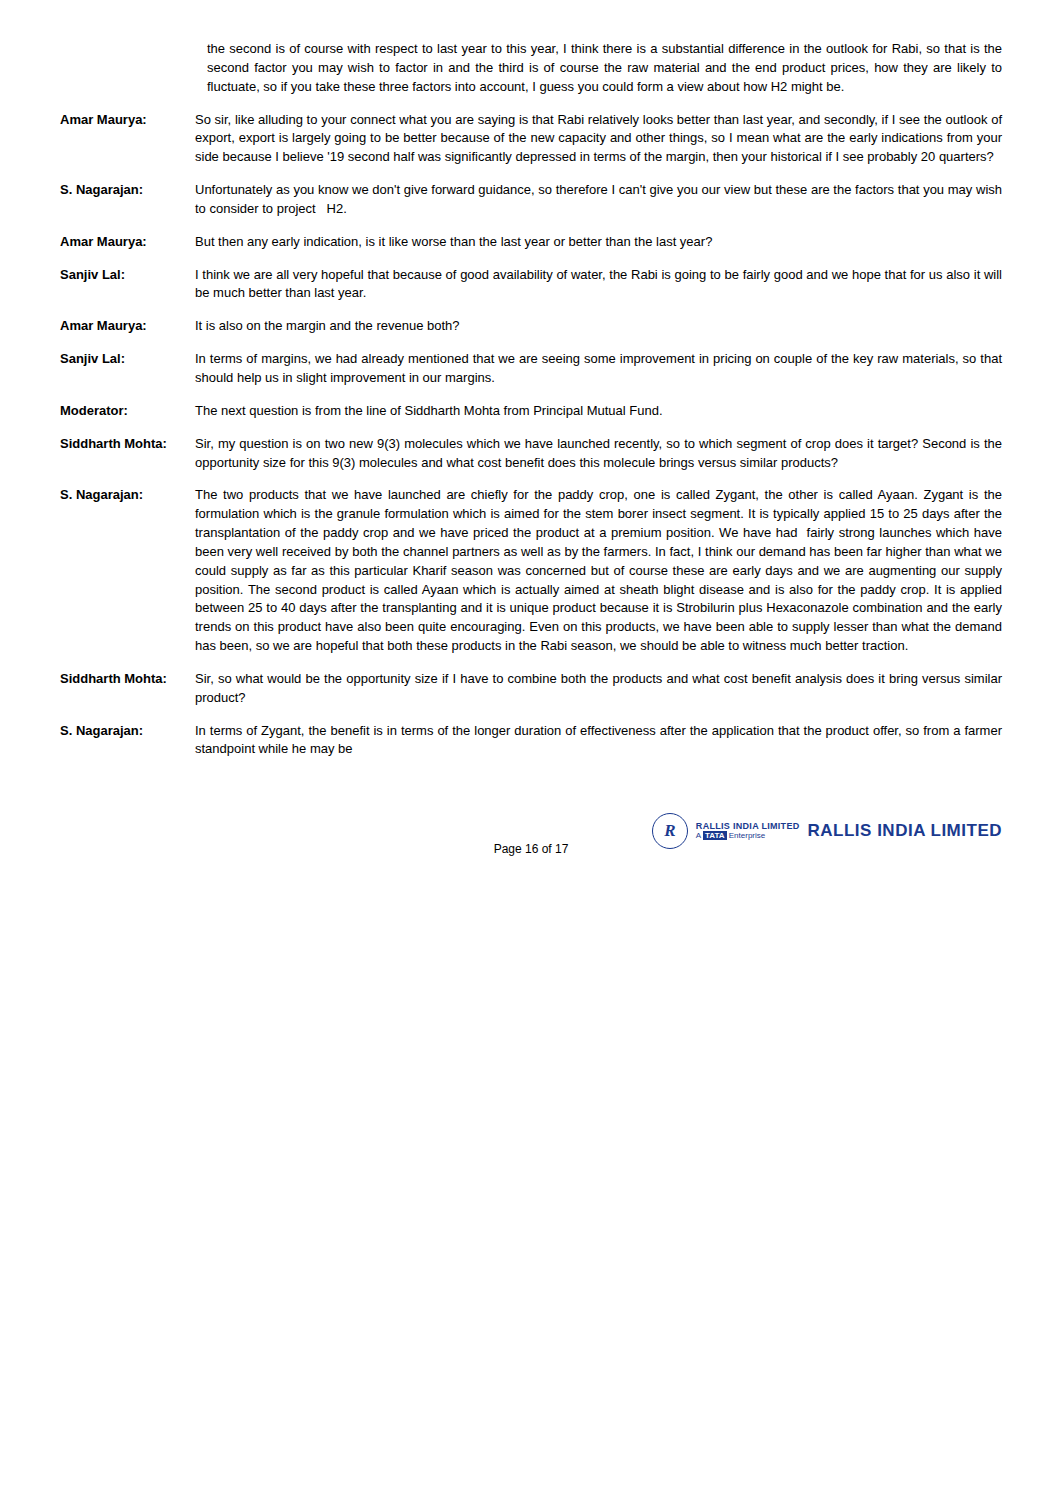the second is of course with respect to last year to this year, I think there is a substantial difference in the outlook for Rabi, so that is the second factor you may wish to factor in and the third is of course the raw material and the end product prices, how they are likely to fluctuate, so if you take these three factors into account, I guess you could form a view about how H2 might be.
| Amar Maurya: | So sir, like alluding to your connect what you are saying is that Rabi relatively looks better than last year, and secondly, if I see the outlook of export, export is largely going to be better because of the new capacity and other things, so I mean what are the early indications from your side because I believe '19 second half was significantly depressed in terms of the margin, then your historical if I see probably 20 quarters? |
| S. Nagarajan: | Unfortunately as you know we don't give forward guidance, so therefore I can't give you our view but these are the factors that you may wish to consider to project H2. |
| Amar Maurya: | But then any early indication, is it like worse than the last year or better than the last year? |
| Sanjiv Lal: | I think we are all very hopeful that because of good availability of water, the Rabi is going to be fairly good and we hope that for us also it will be much better than last year. |
| Amar Maurya: | It is also on the margin and the revenue both? |
| Sanjiv Lal: | In terms of margins, we had already mentioned that we are seeing some improvement in pricing on couple of the key raw materials, so that should help us in slight improvement in our margins. |
| Moderator: | The next question is from the line of Siddharth Mohta from Principal Mutual Fund. |
| Siddharth Mohta: | Sir, my question is on two new 9(3) molecules which we have launched recently, so to which segment of crop does it target? Second is the opportunity size for this 9(3) molecules and what cost benefit does this molecule brings versus similar products? |
| S. Nagarajan: | The two products that we have launched are chiefly for the paddy crop, one is called Zygant, the other is called Ayaan. Zygant is the formulation which is the granule formulation which is aimed for the stem borer insect segment. It is typically applied 15 to 25 days after the transplantation of the paddy crop and we have priced the product at a premium position. We have had fairly strong launches which have been very well received by both the channel partners as well as by the farmers. In fact, I think our demand has been far higher than what we could supply as far as this particular Kharif season was concerned but of course these are early days and we are augmenting our supply position. The second product is called Ayaan which is actually aimed at sheath blight disease and is also for the paddy crop. It is applied between 25 to 40 days after the transplanting and it is unique product because it is Strobilurin plus Hexaconazole combination and the early trends on this product have also been quite encouraging. Even on this products, we have been able to supply lesser than what the demand has been, so we are hopeful that both these products in the Rabi season, we should be able to witness much better traction. |
| Siddharth Mohta: | Sir, so what would be the opportunity size if I have to combine both the products and what cost benefit analysis does it bring versus similar product? |
| S. Nagarajan: | In terms of Zygant, the benefit is in terms of the longer duration of effectiveness after the application that the product offer, so from a farmer standpoint while he may be |
Page 16 of 17
R
RALLIS INDIA LIMITED
A TATA Enterprise
RALLIS INDIA LIMITED